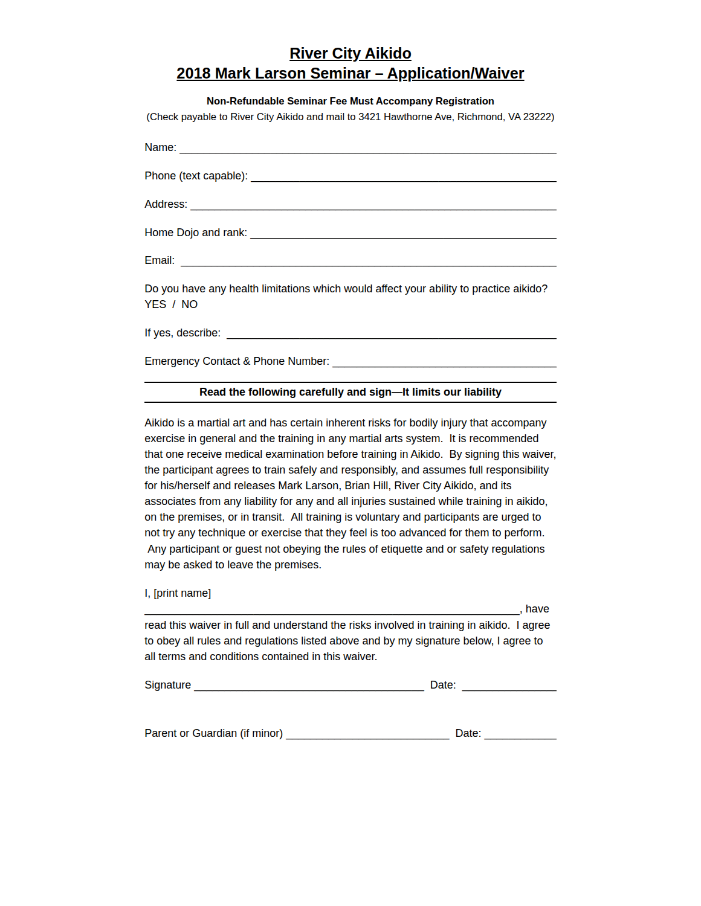River City Aikido 2018 Mark Larson Seminar – Application/Waiver
Non-Refundable Seminar Fee Must Accompany Registration
(Check payable to River City Aikido and mail to 3421 Hawthorne Ave, Richmond, VA 23222)
Name: _______________________________________________________________________
Phone (text capable): _______________________________________________________
Address: _____________________________________________________________________
Home Dojo and rank: ______________________________________________________
Email: _______________________________________________________________________
Do you have any health limitations which would affect your ability to practice aikido? YES / NO
If yes, describe: _________________________________________________________________
Emergency Contact & Phone Number: _______________________________________________
Read the following carefully and sign—It limits our liability
Aikido is a martial art and has certain inherent risks for bodily injury that accompany exercise in general and the training in any martial arts system. It is recommended that one receive medical examination before training in Aikido. By signing this waiver, the participant agrees to train safely and responsibly, and assumes full responsibility for his/herself and releases Mark Larson, Brian Hill, River City Aikido, and its associates from any liability for any and all injuries sustained while training in aikido, on the premises, or in transit. All training is voluntary and participants are urged to not try any technique or exercise that they feel is too advanced for them to perform. Any participant or guest not obeying the rules of etiquette and or safety regulations may be asked to leave the premises.
I, [print name] ______________________________________________________________, have read this waiver in full and understand the risks involved in training in aikido. I agree to obey all rules and regulations listed above and by my signature below, I agree to all terms and conditions contained in this waiver.
Signature ______________________________________ Date: _______________________________
Parent or Guardian (if minor) ___________________________ Date: ___________________________